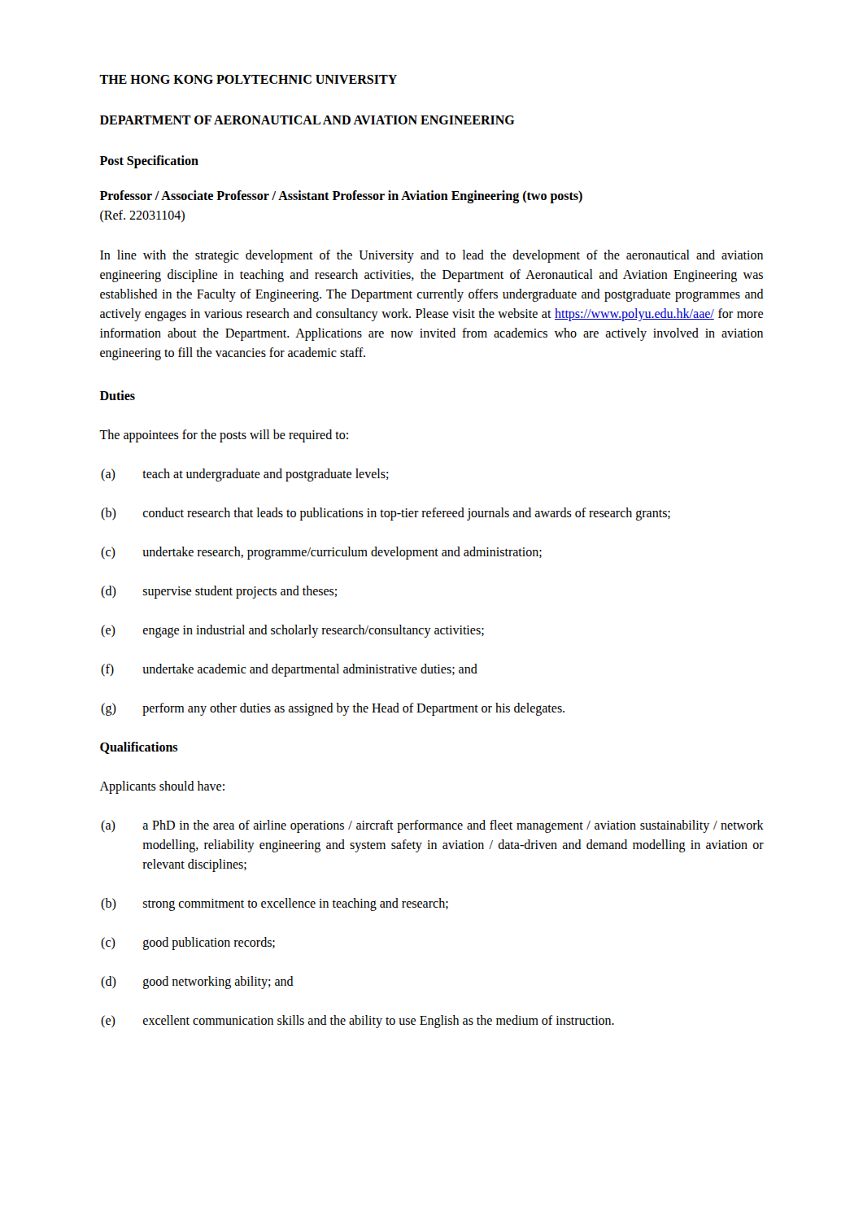THE HONG KONG POLYTECHNIC UNIVERSITY
DEPARTMENT OF AERONAUTICAL AND AVIATION ENGINEERING
Post Specification
Professor / Associate Professor / Assistant Professor in Aviation Engineering (two posts)
(Ref. 22031104)
In line with the strategic development of the University and to lead the development of the aeronautical and aviation engineering discipline in teaching and research activities, the Department of Aeronautical and Aviation Engineering was established in the Faculty of Engineering. The Department currently offers undergraduate and postgraduate programmes and actively engages in various research and consultancy work. Please visit the website at https://www.polyu.edu.hk/aae/ for more information about the Department. Applications are now invited from academics who are actively involved in aviation engineering to fill the vacancies for academic staff.
Duties
The appointees for the posts will be required to:
(a) teach at undergraduate and postgraduate levels;
(b) conduct research that leads to publications in top-tier refereed journals and awards of research grants;
(c) undertake research, programme/curriculum development and administration;
(d) supervise student projects and theses;
(e) engage in industrial and scholarly research/consultancy activities;
(f) undertake academic and departmental administrative duties; and
(g) perform any other duties as assigned by the Head of Department or his delegates.
Qualifications
Applicants should have:
(a) a PhD in the area of airline operations / aircraft performance and fleet management / aviation sustainability / network modelling, reliability engineering and system safety in aviation / data-driven and demand modelling in aviation or relevant disciplines;
(b) strong commitment to excellence in teaching and research;
(c) good publication records;
(d) good networking ability; and
(e) excellent communication skills and the ability to use English as the medium of instruction.